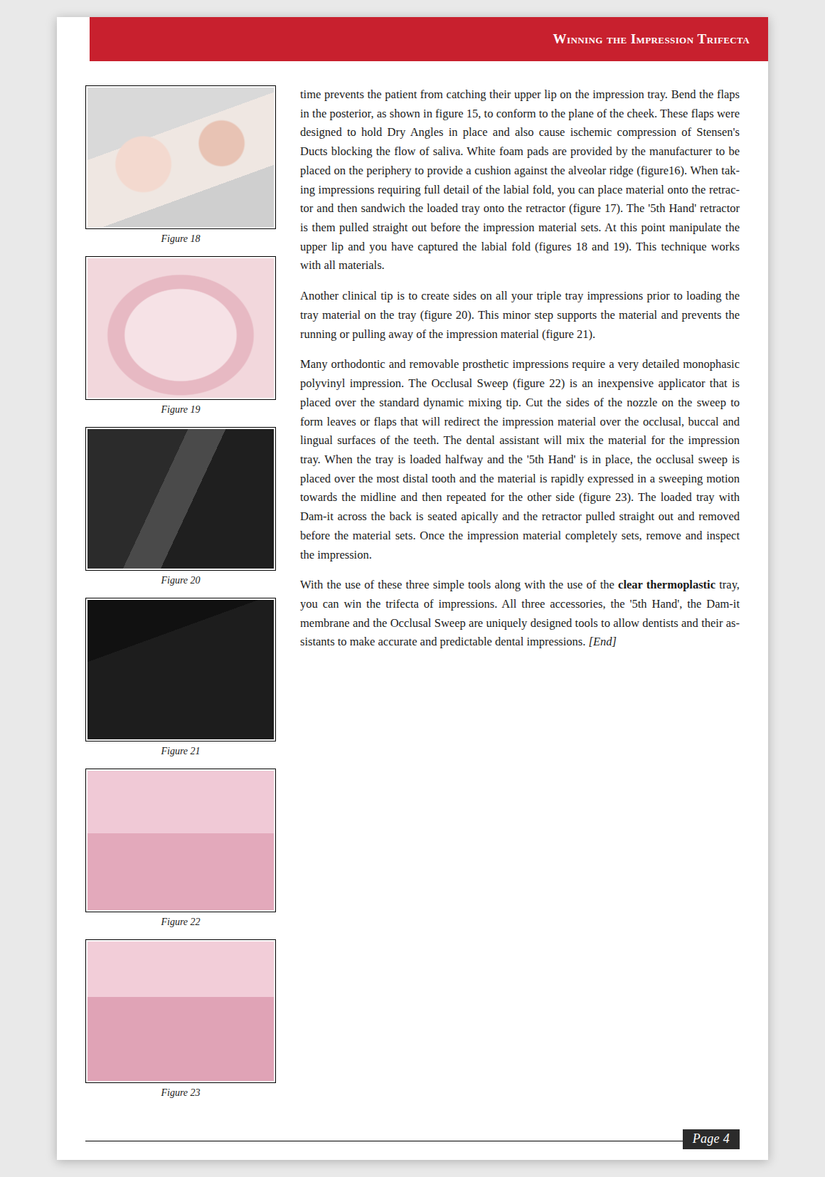Winning the Impression Trifecta
Figure 18
Figure 19
Figure 20
Figure 21
Figure 22
Figure 23
time prevents the patient from catching their upper lip on the impression tray. Bend the flaps in the posterior, as shown in figure 15, to conform to the plane of the cheek. These flaps were designed to hold Dry Angles in place and also cause ischemic compression of Stensen's Ducts blocking the flow of saliva. White foam pads are provided by the manufacturer to be placed on the periphery to provide a cushion against the alveolar ridge (figure16). When taking impressions requiring full detail of the labial fold, you can place material onto the retractor and then sandwich the loaded tray onto the retractor (figure 17). The '5th Hand' retractor is them pulled straight out before the impression material sets. At this point manipulate the upper lip and you have captured the labial fold (figures 18 and 19). This technique works with all materials.
Another clinical tip is to create sides on all your triple tray impressions prior to loading the tray material on the tray (figure 20). This minor step supports the material and prevents the running or pulling away of the impression material (figure 21).
Many orthodontic and removable prosthetic impressions require a very detailed monophasic polyvinyl impression. The Occlusal Sweep (figure 22) is an inexpensive applicator that is placed over the standard dynamic mixing tip. Cut the sides of the nozzle on the sweep to form leaves or flaps that will redirect the impression material over the occlusal, buccal and lingual surfaces of the teeth. The dental assistant will mix the material for the impression tray. When the tray is loaded halfway and the '5th Hand' is in place, the occlusal sweep is placed over the most distal tooth and the material is rapidly expressed in a sweeping motion towards the midline and then repeated for the other side (figure 23). The loaded tray with Dam-it across the back is seated apically and the retractor pulled straight out and removed before the material sets. Once the impression material completely sets, remove and inspect the impression.
With the use of these three simple tools along with the use of the clear thermoplastic tray, you can win the trifecta of impressions. All three accessories, the '5th Hand', the Dam-it membrane and the Occlusal Sweep are uniquely designed tools to allow dentists and their assistants to make accurate and predictable dental impressions. [End]
Page 4